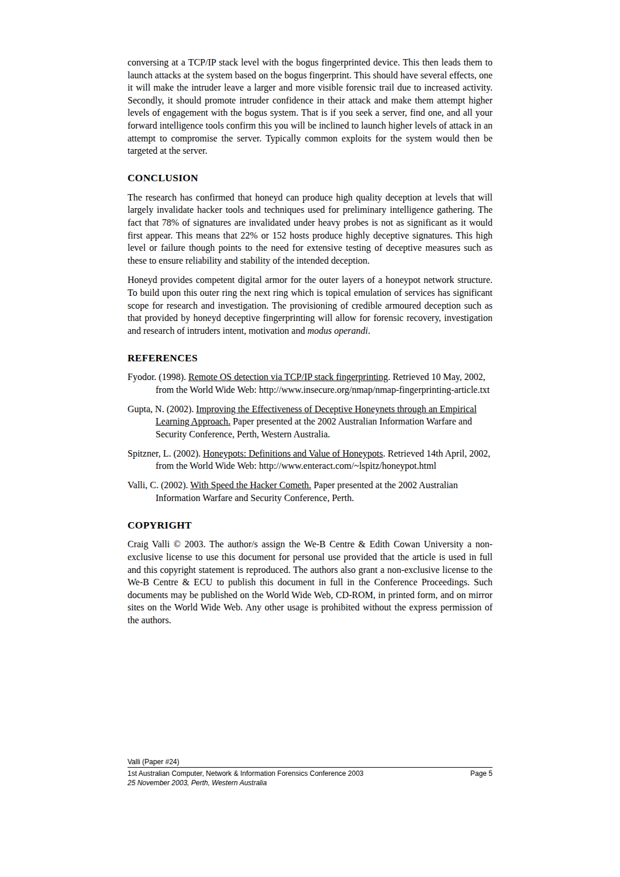conversing at a TCP/IP stack level with the bogus fingerprinted device. This then leads them to launch attacks at the system based on the bogus fingerprint. This should have several effects, one it will make the intruder leave a larger and more visible forensic trail due to increased activity. Secondly, it should promote intruder confidence in their attack and make them attempt higher levels of engagement with the bogus system. That is if you seek a server, find one, and all your forward intelligence tools confirm this you will be inclined to launch higher levels of attack in an attempt to compromise the server. Typically common exploits for the system would then be targeted at the server.
CONCLUSION
The research has confirmed that honeyd can produce high quality deception at levels that will largely invalidate hacker tools and techniques used for preliminary intelligence gathering. The fact that 78% of signatures are invalidated under heavy probes is not as significant as it would first appear. This means that 22% or 152 hosts produce highly deceptive signatures. This high level or failure though points to the need for extensive testing of deceptive measures such as these to ensure reliability and stability of the intended deception.
Honeyd provides competent digital armor for the outer layers of a honeypot network structure. To build upon this outer ring the next ring which is topical emulation of services has significant scope for research and investigation. The provisioning of credible armoured deception such as that provided by honeyd deceptive fingerprinting will allow for forensic recovery, investigation and research of intruders intent, motivation and modus operandi.
REFERENCES
Fyodor. (1998). Remote OS detection via TCP/IP stack fingerprinting. Retrieved 10 May, 2002, from the World Wide Web: http://www.insecure.org/nmap/nmap-fingerprinting-article.txt
Gupta, N. (2002). Improving the Effectiveness of Deceptive Honeynets through an Empirical Learning Approach. Paper presented at the 2002 Australian Information Warfare and Security Conference, Perth, Western Australia.
Spitzner, L. (2002). Honeypots: Definitions and Value of Honeypots. Retrieved 14th April, 2002, from the World Wide Web: http://www.enteract.com/~lspitz/honeypot.html
Valli, C. (2002). With Speed the Hacker Cometh. Paper presented at the 2002 Australian Information Warfare and Security Conference, Perth.
COPYRIGHT
Craig Valli © 2003. The author/s assign the We-B Centre & Edith Cowan University a non-exclusive license to use this document for personal use provided that the article is used in full and this copyright statement is reproduced. The authors also grant a non-exclusive license to the We-B Centre & ECU to publish this document in full in the Conference Proceedings. Such documents may be published on the World Wide Web, CD-ROM, in printed form, and on mirror sites on the World Wide Web. Any other usage is prohibited without the express permission of the authors.
Valli (Paper #24)
1st Australian Computer, Network & Information Forensics Conference 2003
Page 5
25 November 2003, Perth, Western Australia